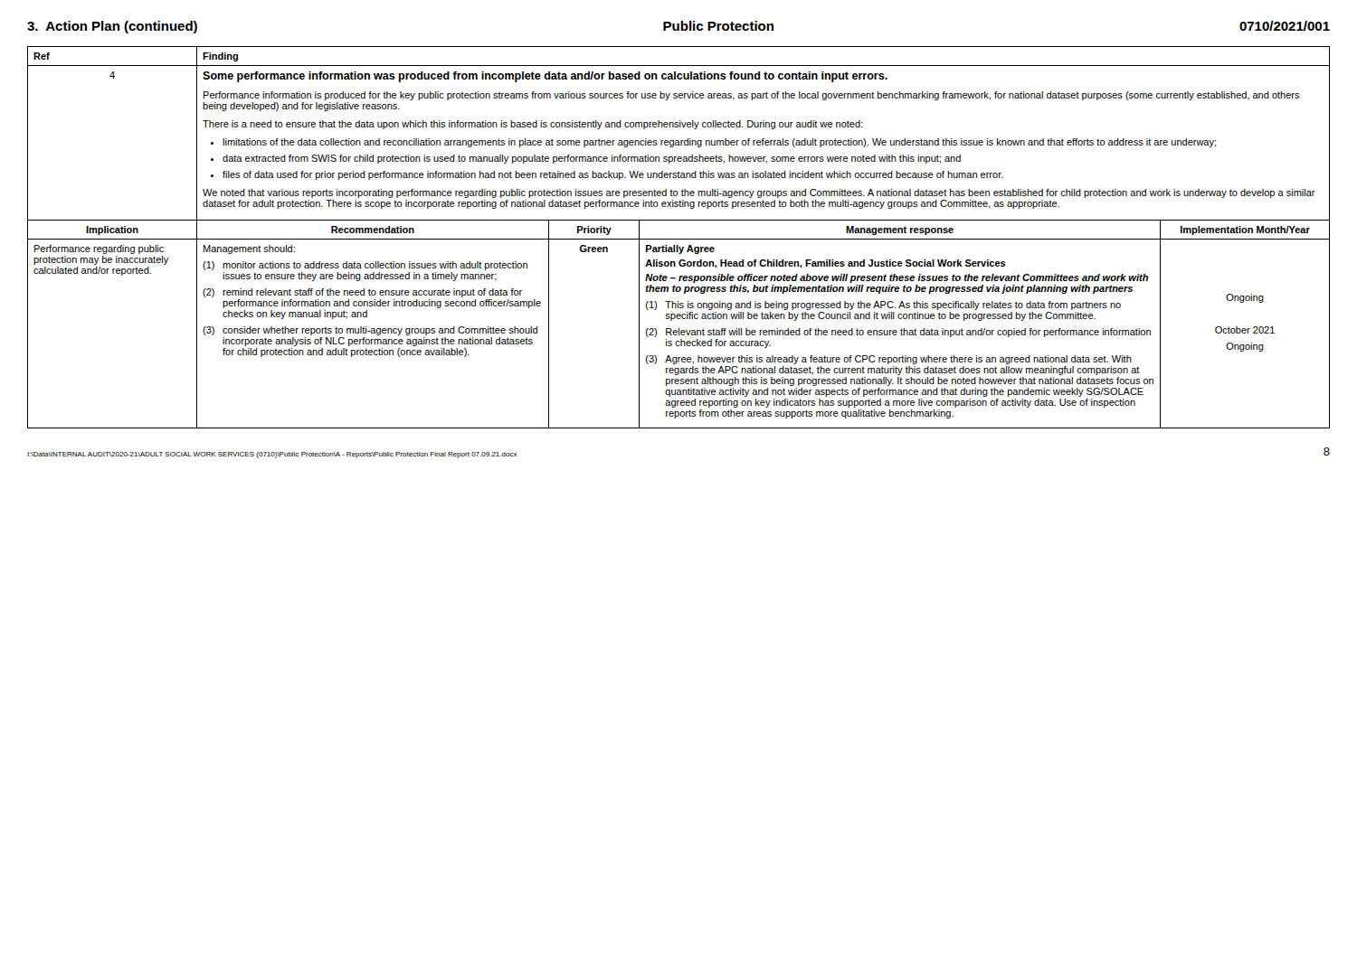3. Action Plan (continued)
Public Protection
0710/2021/001
| Ref | Finding |
| --- | --- |
| 4 | Some performance information was produced from incomplete data and/or based on calculations found to contain input errors. Performance information is produced for the key public protection streams from various sources for use by service areas, as part of the local government benchmarking framework, for national dataset purposes (some currently established, and others being developed) and for legislative reasons. There is a need to ensure that the data upon which this information is based is consistently and comprehensively collected. During our audit we noted: limitations of the data collection and reconciliation arrangements in place at some partner agencies regarding number of referrals (adult protection). We understand this issue is known and that efforts to address it are underway; data extracted from SWIS for child protection is used to manually populate performance information spreadsheets, however, some errors were noted with this input; and files of data used for prior period performance information had not been retained as backup. We understand this was an isolated incident which occurred because of human error. We noted that various reports incorporating performance regarding public protection issues are presented to the multi-agency groups and Committees. A national dataset has been established for child protection and work is underway to develop a similar dataset for adult protection. There is scope to incorporate reporting of national dataset performance into existing reports presented to both the multi-agency groups and Committee, as appropriate. |
| Implication | Recommendation | Priority | Management response | Implementation Month/Year |
| Performance regarding public protection may be inaccurately calculated and/or reported. | Management should: (1) monitor actions to address data collection issues with adult protection issues to ensure they are being addressed in a timely manner; (2) remind relevant staff of the need to ensure accurate input of data for performance information and consider introducing second officer/sample checks on key manual input; and (3) consider whether reports to multi-agency groups and Committee should incorporate analysis of NLC performance against the national datasets for child protection and adult protection (once available). | Green | Partially Agree Alison Gordon, Head of Children, Families and Justice Social Work Services Note – responsible officer noted above will present these issues to the relevant Committees and work with them to progress this, but implementation will require to be progressed via joint planning with partners (1) This is ongoing and is being progressed by the APC. As this specifically relates to data from partners no specific action will be taken by the Council and it will continue to be progressed by the Committee. (2) Relevant staff will be reminded of the need to ensure that data input and/or copied for performance information is checked for accuracy. (3) Agree, however this is already a feature of CPC reporting where there is an agreed national data set. With regards the APC national dataset, the current maturity this dataset does not allow meaningful comparison at present although this is being progressed nationally. It should be noted however that national datasets focus on quantitative activity and not wider aspects of performance and that during the pandemic weekly SG/SOLACE agreed reporting on key indicators has supported a more live comparison of activity data. Use of inspection reports from other areas supports more qualitative benchmarking. | Ongoing October 2021 Ongoing |
I:\Data\INTERNAL AUDIT\2020-21\ADULT SOCIAL WORK SERVICES (0710)\Public Protection\A - Reports\Public Protection Final Report 07.09.21.docx
8